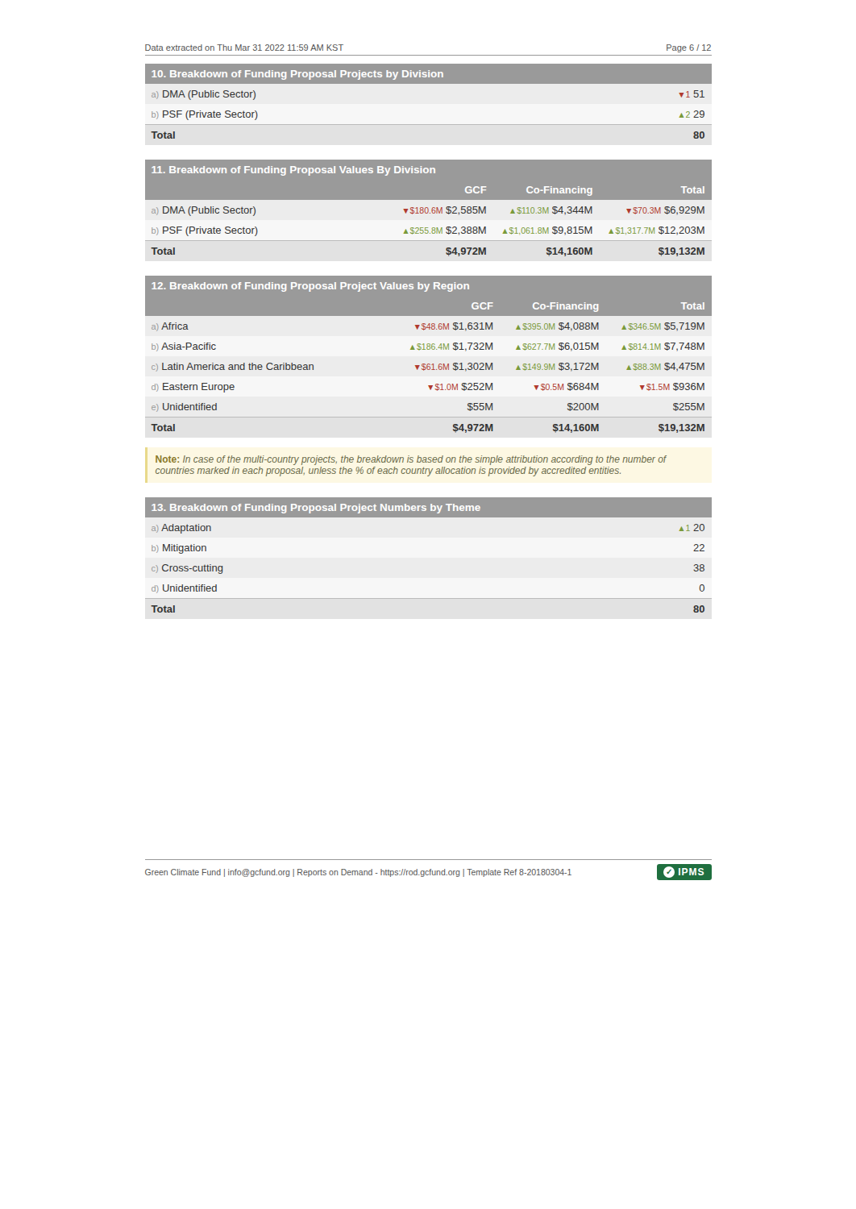Data extracted on Thu Mar 31 2022 11:59 AM KST Page 6 / 12
10. Breakdown of Funding Proposal Projects by Division
| a) DMA (Public Sector) | ▼1 51 |
| b) PSF (Private Sector) | ▲2 29 |
| Total | 80 |
11. Breakdown of Funding Proposal Values By Division
| | GCF | Co-Financing | Total |
| --- | --- | --- | --- |
| a) DMA (Public Sector) | ▼$180.6M $2,585M | ▲$110.3M $4,344M | ▼$70.3M $6,929M |
| b) PSF (Private Sector) | ▲$255.8M $2,388M | ▲$1,061.8M $9,815M | ▲$1,317.7M $12,203M |
| Total | $4,972M | $14,160M | $19,132M |
12. Breakdown of Funding Proposal Project Values by Region
| | GCF | Co-Financing | Total |
| --- | --- | --- | --- |
| a) Africa | ▼$48.6M $1,631M | ▲$395.0M $4,088M | ▲$346.5M $5,719M |
| b) Asia-Pacific | ▲$186.4M $1,732M | ▲$627.7M $6,015M | ▲$814.1M $7,748M |
| c) Latin America and the Caribbean | ▼$61.6M $1,302M | ▲$149.9M $3,172M | ▲$88.3M $4,475M |
| d) Eastern Europe | ▼$1.0M $252M | ▼$0.5M $684M | ▼$1.5M $936M |
| e) Unidentified | $55M | $200M | $255M |
| Total | $4,972M | $14,160M | $19,132M |
Note: In case of the multi-country projects, the breakdown is based on the simple attribution according to the number of countries marked in each proposal, unless the % of each country allocation is provided by accredited entities.
13. Breakdown of Funding Proposal Project Numbers by Theme
| a) Adaptation | ▲1 20 |
| b) Mitigation | 22 |
| c) Cross-cutting | 38 |
| d) Unidentified | 0 |
| Total | 80 |
Green Climate Fund | info@gcfund.org | Reports on Demand - https://rod.gcfund.org | Template Ref 8-20180304-1 ✓IPMS